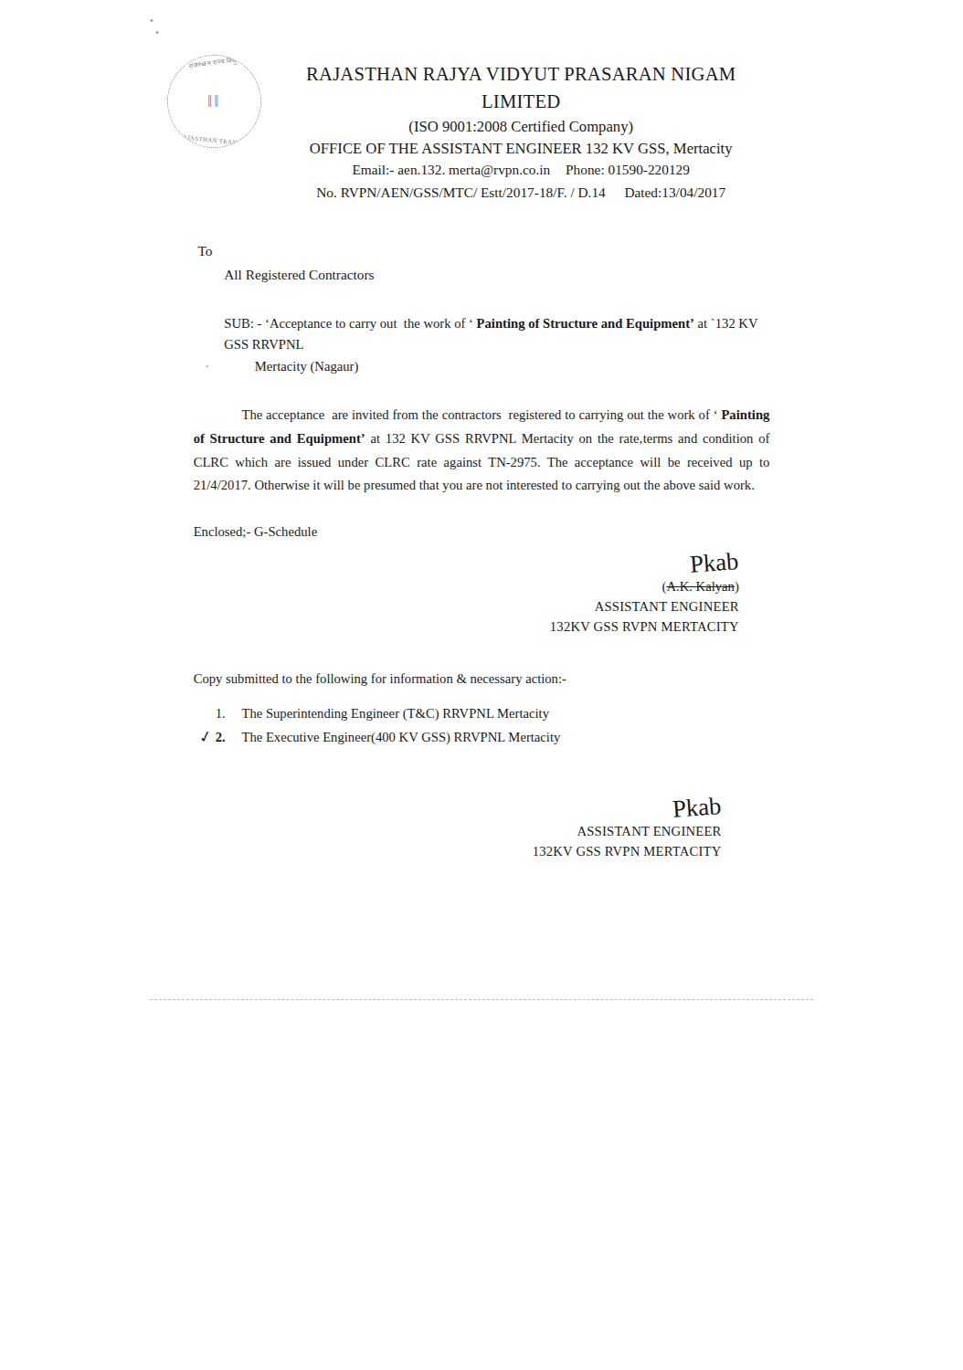• •
राजस्थान राज्य विद्युत ‖‖ RAJASTHAN TRANSCO
RAJASTHAN RAJYA VIDYUT PRASARAN NIGAM LIMITED
(ISO 9001:2008 Certified Company)
OFFICE OF THE ASSISTANT ENGINEER 132 KV GSS, Mertacity
Email:- aen.132. merta@rvpn.co.in Phone: 01590-220129
No. RVPN/AEN/GSS/MTC/ Estt/2017-18/F. / D.14 Dated:13/04/2017
To
All Registered Contractors
SUB: - ‘Acceptance to carry out the work of ‘ Painting of Structure and Equipment’ at `132 KV GSS RRVPNL Mertacity (Nagaur)
The acceptance are invited from the contractors registered to carrying out the work of ‘ Painting of Structure and Equipment’ at 132 KV GSS RRVPNL Mertacity on the rate, terms and condition of CLRC which are issued under CLRC rate against TN-2975. The acceptance will be received up to 21/4/2017. Otherwise it will be presumed that you are not interested to carrying out the above said work.
Enclosed;- G-Schedule
Pkab (A.K. Kalyan) ASSISTANT ENGINEER 132KV GSS RVPN MERTACITY
Copy submitted to the following for information & necessary action:-
1. The Superintending Engineer (T&C) RRVPNL Mertacity
2. The Executive Engineer(400 KV GSS) RRVPNL Mertacity
Pkab ASSISTANT ENGINEER 132KV GSS RVPN MERTACITY